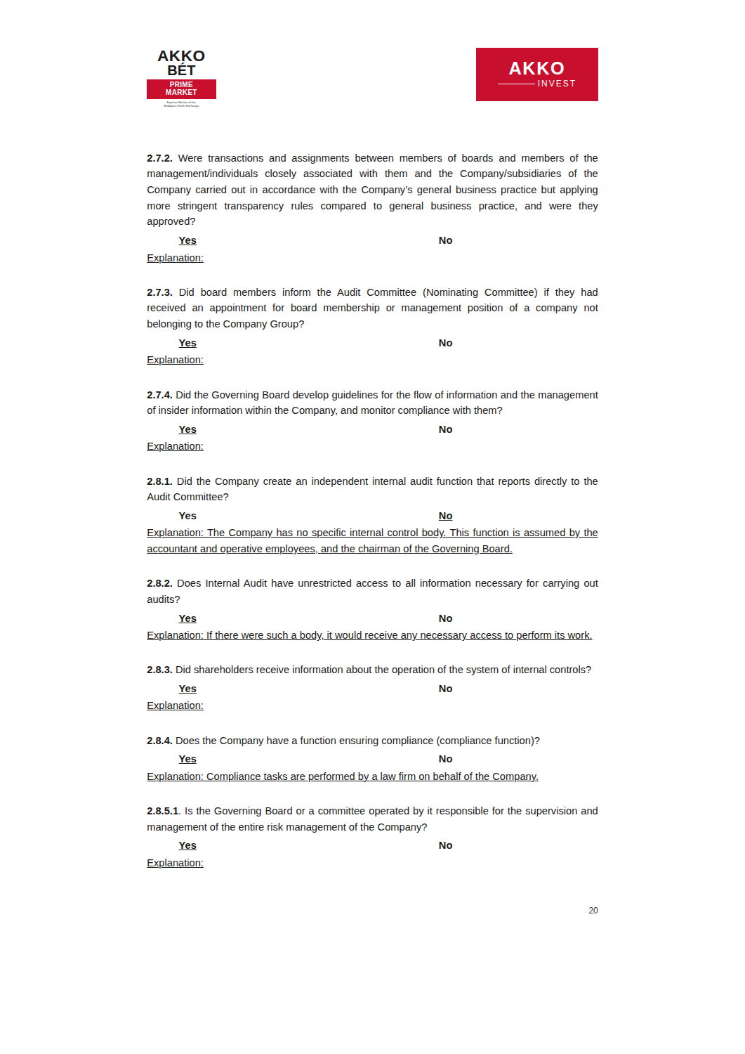AKKO
BÉT
PRIME
MARKET
Equities Market of the
Budapest Stock Exchange
AKKO
INVEST
2.7.2. Were transactions and assignments between members of boards and members of the management/individuals closely associated with them and the Company/subsidiaries of the Company carried out in accordance with the Company’s general business practice but applying more stringent transparency rules compared to general business practice, and were they approved?
Yes
No
Explanation:
2.7.3. Did board members inform the Audit Committee (Nominating Committee) if they had received an appointment for board membership or management position of a company not belonging to the Company Group?
Yes
No
Explanation:
2.7.4. Did the Governing Board develop guidelines for the flow of information and the management of insider information within the Company, and monitor compliance with them?
Yes
No
Explanation:
2.8.1. Did the Company create an independent internal audit function that reports directly to the Audit Committee?
Yes
No
Explanation: The Company has no specific internal control body. This function is assumed by the accountant and operative employees, and the chairman of the Governing Board.
2.8.2. Does Internal Audit have unrestricted access to all information necessary for carrying out audits?
Yes
No
Explanation: If there were such a body, it would receive any necessary access to perform its work.
2.8.3. Did shareholders receive information about the operation of the system of internal controls?
Yes
No
Explanation:
2.8.4. Does the Company have a function ensuring compliance (compliance function)?
Yes
No
Explanation: Compliance tasks are performed by a law firm on behalf of the Company.
2.8.5.1. Is the Governing Board or a committee operated by it responsible for the supervision and management of the entire risk management of the Company?
Yes
No
Explanation:
20